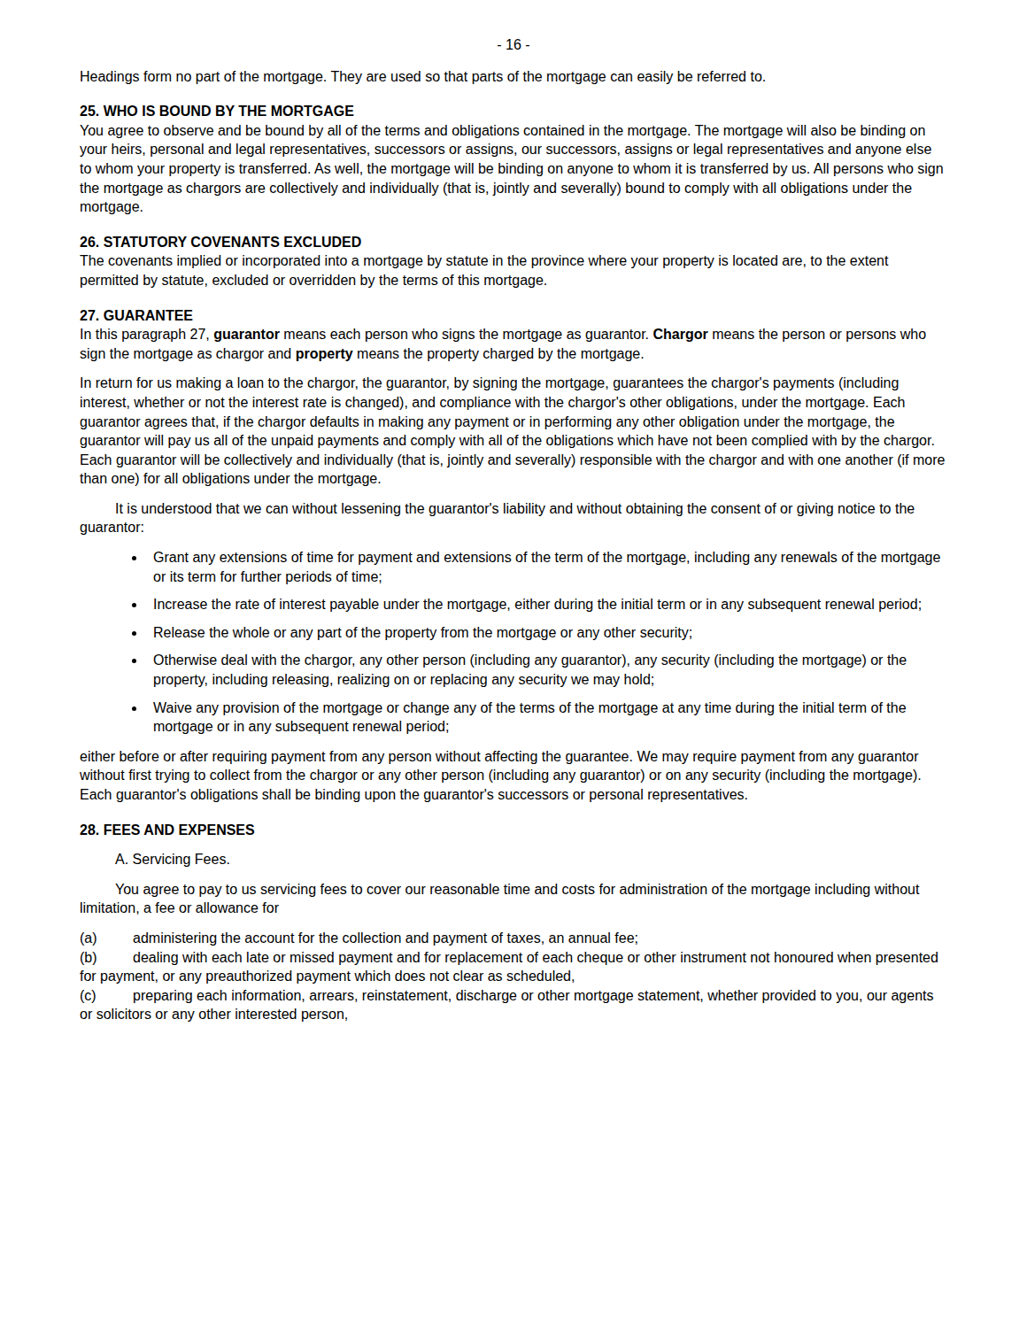- 16 -
Headings form no part of the mortgage. They are used so that parts of the mortgage can easily be referred to.
25. Who is bound by the mortgage
You agree to observe and be bound by all of the terms and obligations contained in the mortgage. The mortgage will also be binding on your heirs, personal and legal representatives, successors or assigns, our successors, assigns or legal representatives and anyone else to whom your property is transferred. As well, the mortgage will be binding on anyone to whom it is transferred by us. All persons who sign the mortgage as chargors are collectively and individually (that is, jointly and severally) bound to comply with all obligations under the mortgage.
26. Statutory covenants excluded
The covenants implied or incorporated into a mortgage by statute in the province where your property is located are, to the extent permitted by statute, excluded or overridden by the terms of this mortgage.
27. Guarantee
In this paragraph 27, guarantor means each person who signs the mortgage as guarantor. Chargor means the person or persons who sign the mortgage as chargor and property means the property charged by the mortgage.
In return for us making a loan to the chargor, the guarantor, by signing the mortgage, guarantees the chargor's payments (including interest, whether or not the interest rate is changed), and compliance with the chargor's other obligations, under the mortgage. Each guarantor agrees that, if the chargor defaults in making any payment or in performing any other obligation under the mortgage, the guarantor will pay us all of the unpaid payments and comply with all of the obligations which have not been complied with by the chargor. Each guarantor will be collectively and individually (that is, jointly and severally) responsible with the chargor and with one another (if more than one) for all obligations under the mortgage.
It is understood that we can without lessening the guarantor's liability and without obtaining the consent of or giving notice to the guarantor:
Grant any extensions of time for payment and extensions of the term of the mortgage, including any renewals of the mortgage or its term for further periods of time;
Increase the rate of interest payable under the mortgage, either during the initial term or in any subsequent renewal period;
Release the whole or any part of the property from the mortgage or any other security;
Otherwise deal with the chargor, any other person (including any guarantor), any security (including the mortgage) or the property, including releasing, realizing on or replacing any security we may hold;
Waive any provision of the mortgage or change any of the terms of the mortgage at any time during the initial term of the mortgage or in any subsequent renewal period;
either before or after requiring payment from any person without affecting the guarantee. We may require payment from any guarantor without first trying to collect from the chargor or any other person (including any guarantor) or on any security (including the mortgage). Each guarantor's obligations shall be binding upon the guarantor's successors or personal representatives.
28. Fees and expenses
A. Servicing Fees.
You agree to pay to us servicing fees to cover our reasonable time and costs for administration of the mortgage including without limitation, a fee or allowance for
(a) administering the account for the collection and payment of taxes, an annual fee;
(b) dealing with each late or missed payment and for replacement of each cheque or other instrument not honoured when presented for payment, or any preauthorized payment which does not clear as scheduled,
(c) preparing each information, arrears, reinstatement, discharge or other mortgage statement, whether provided to you, our agents or solicitors or any other interested person,